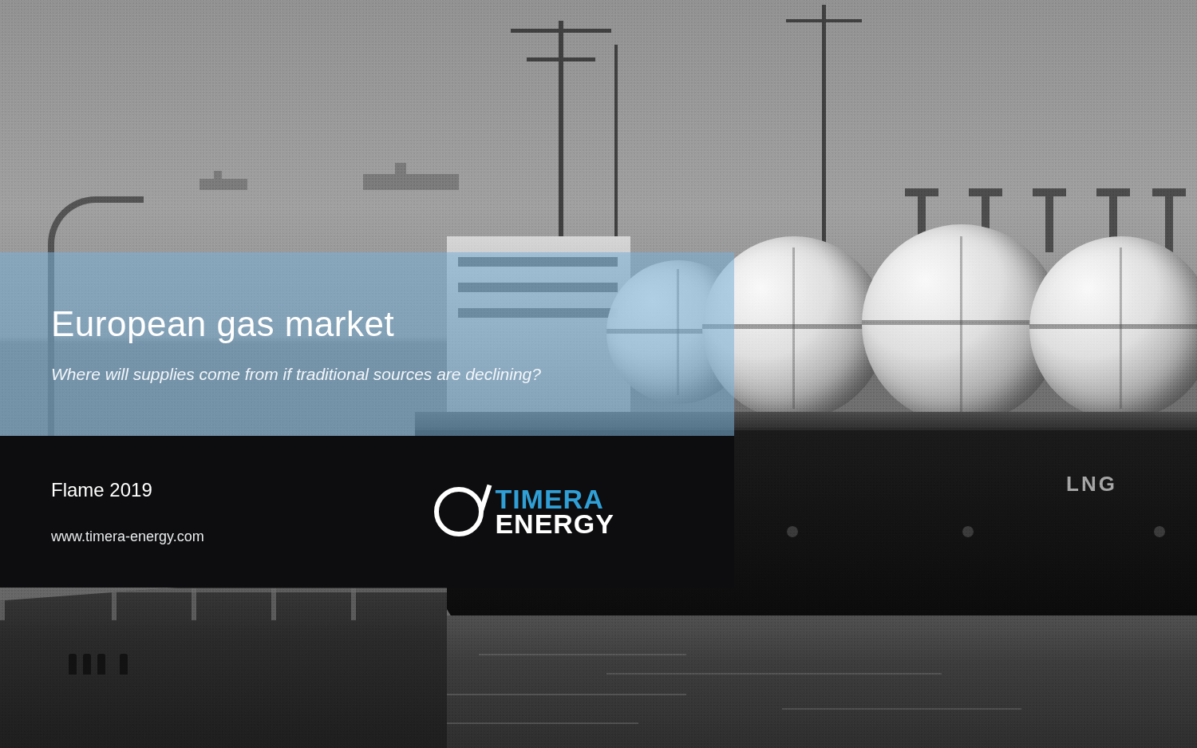European gas market
Where will supplies come from if traditional sources are declining?
Flame 2019
www.timera-energy.com
TIMERA ENERGY